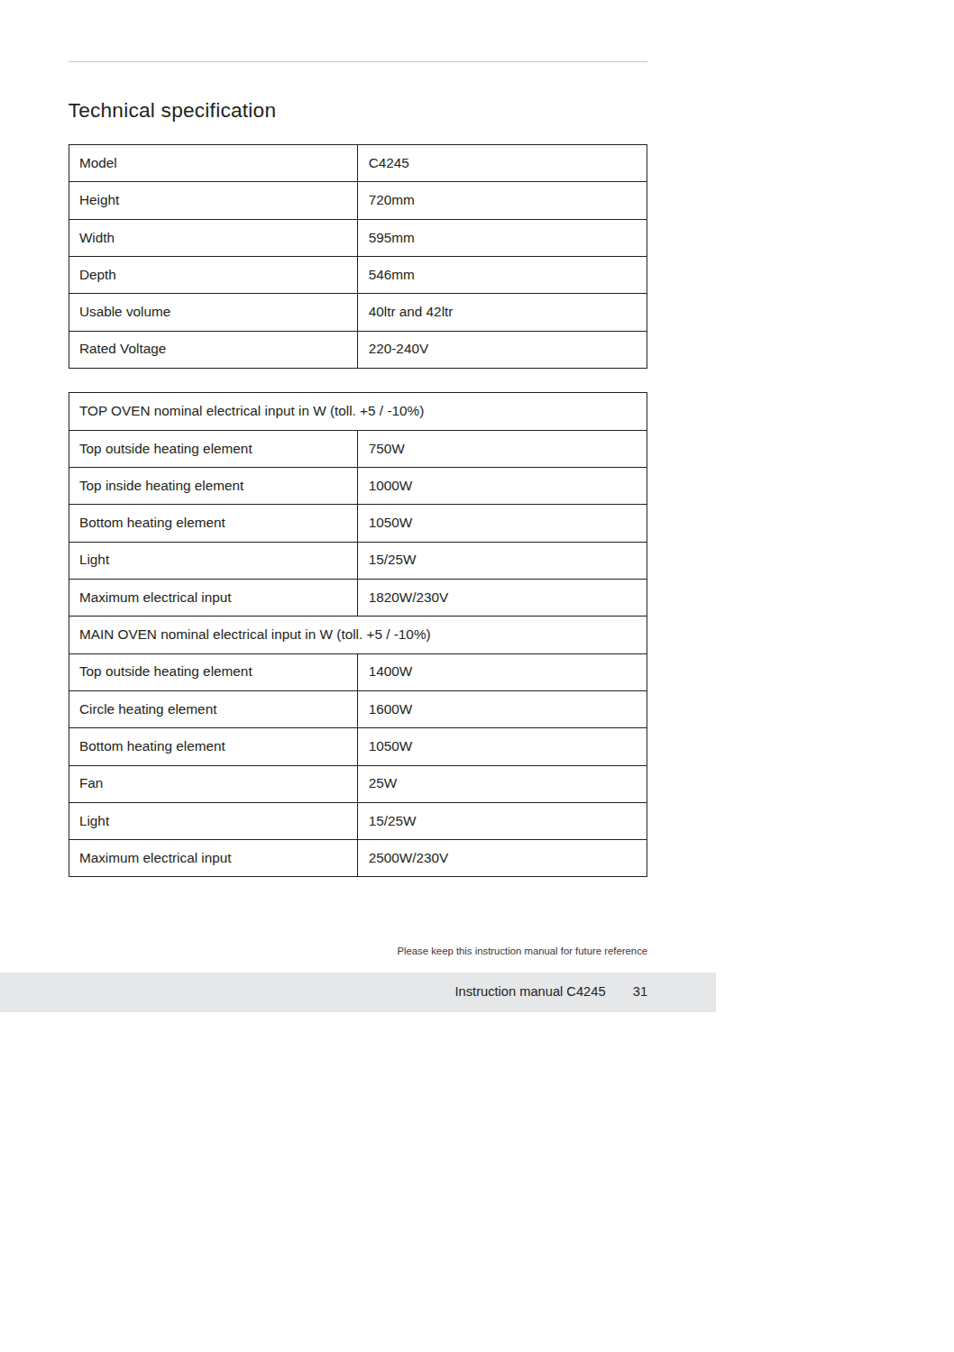Technical specification
| Model | C4245 |
| Height | 720mm |
| Width | 595mm |
| Depth | 546mm |
| Usable volume | 40ltr and 42ltr |
| Rated Voltage | 220-240V |
| TOP OVEN nominal electrical input in W (toll. +5 / -10%) |
| Top outside heating element | 750W |
| Top inside heating element | 1000W |
| Bottom heating element | 1050W |
| Light | 15/25W |
| Maximum electrical input | 1820W/230V |
| MAIN OVEN nominal electrical input in W (toll. +5 / -10%) |
| Top outside heating element | 1400W |
| Circle heating element | 1600W |
| Bottom heating element | 1050W |
| Fan | 25W |
| Light | 15/25W |
| Maximum electrical input | 2500W/230V |
Please keep this instruction manual for future reference
Instruction manual C4245 31